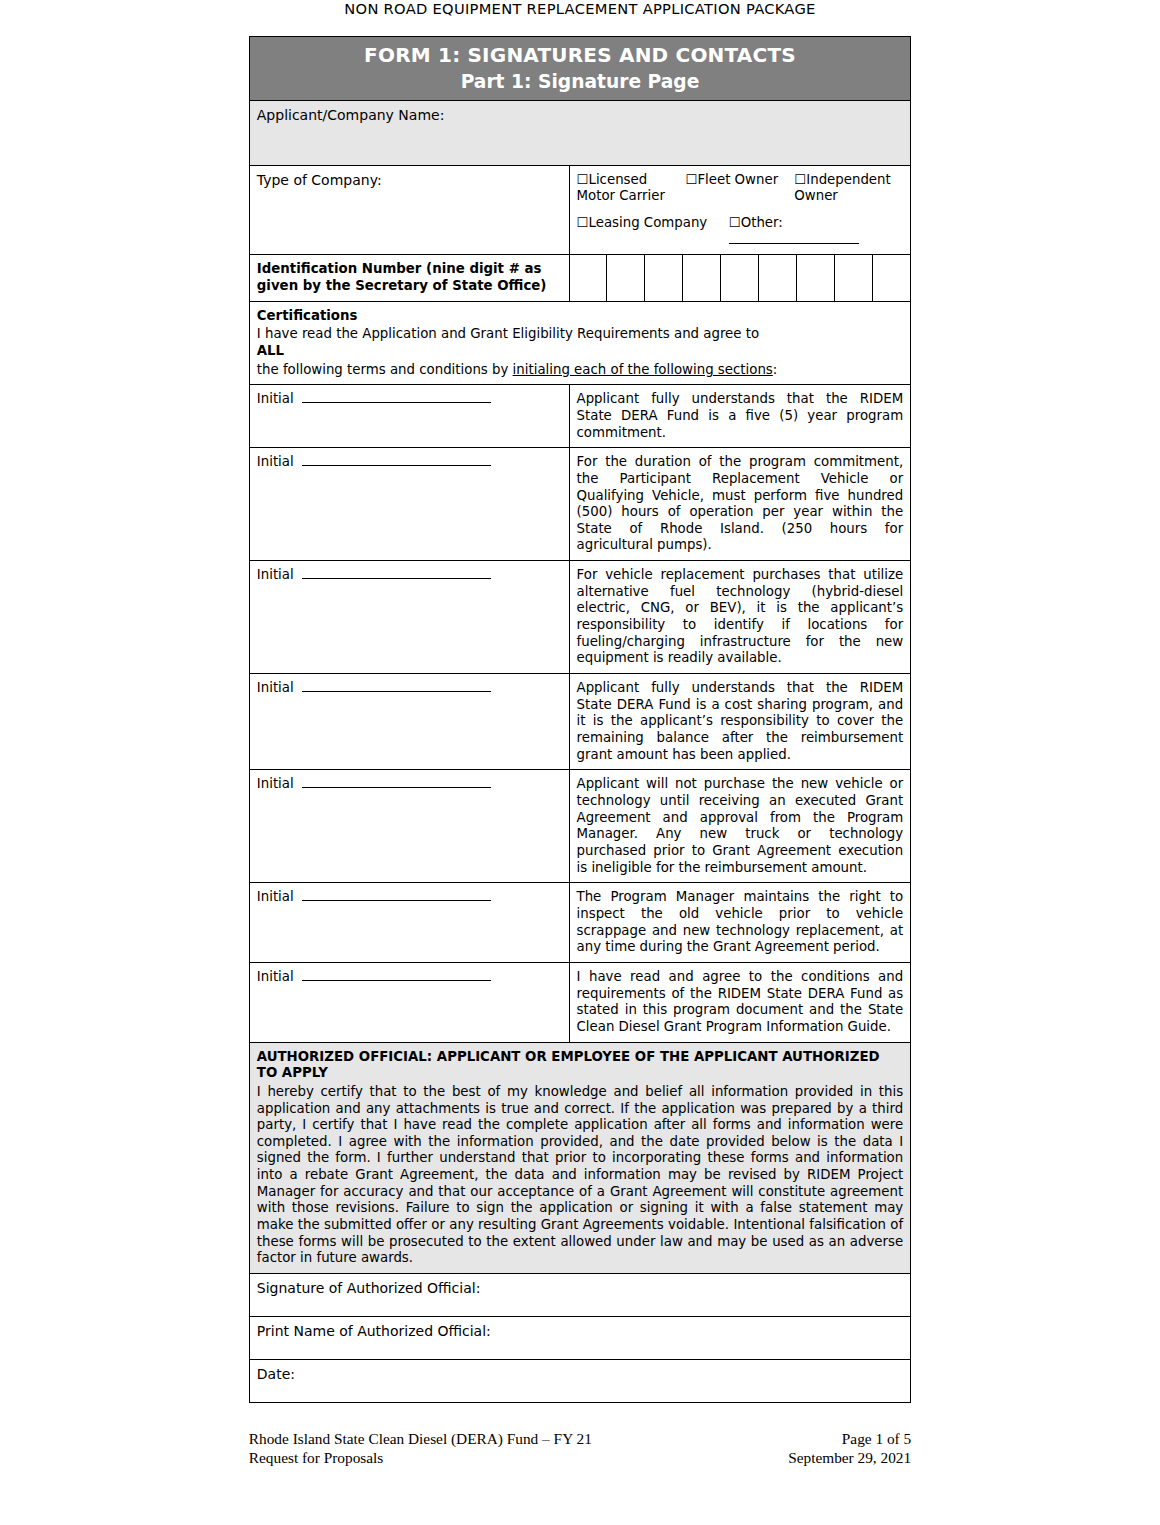NON ROAD EQUIPMENT REPLACEMENT APPLICATION PACKAGE
| FORM 1: SIGNATURES AND CONTACTS Part 1: Signature Page |
| Applicant/Company Name: |
| Type of Company: | ☐ Licensed Motor Carrier ☐ Fleet Owner ☐ Independent Owner ☐ Leasing Company ☐ Other: |
| Identification Number (nine digit # as given by the Secretary of State Office) | | | | | | | | | |
| Certifications I have read the Application and Grant Eligibility Requirements and agree to ALL the following terms and conditions by initialing each of the following sections : |
| Initial | Applicant fully understands that the RIDEM State DERA Fund is a five (5) year program commitment. |
| Initial | For the duration of the program commitment, the Participant Replacement Vehicle or Qualifying Vehicle, must perform five hundred (500) hours of operation per year within the State of Rhode Island. (250 hours for agricultural pumps). |
| Initial | For vehicle replacement purchases that utilize alternative fuel technology (hybrid-diesel electric, CNG, or BEV), it is the applicant’s responsibility to identify if locations for fueling/charging infrastructure for the new equipment is readily available. |
| Initial | Applicant fully understands that the RIDEM State DERA Fund is a cost sharing program, and it is the applicant’s responsibility to cover the remaining balance after the reimbursement grant amount has been applied. |
| Initial | Applicant will not purchase the new vehicle or technology until receiving an executed Grant Agreement and approval from the Program Manager. Any new truck or technology purchased prior to Grant Agreement execution is ineligible for the reimbursement amount. |
| Initial | The Program Manager maintains the right to inspect the old vehicle prior to vehicle scrappage and new technology replacement, at any time during the Grant Agreement period. |
| Initial | I have read and agree to the conditions and requirements of the RIDEM State DERA Fund as stated in this program document and the State Clean Diesel Grant Program Information Guide. |
| Authorized Official: Applicant or Employee of the Applicant Authorized to Apply I hereby certify that to the best of my knowledge and belief all information provided in this application and any attachments is true and correct. If the application was prepared by a third party, I certify that I have read the complete application after all forms and information were completed. I agree with the information provided, and the date provided below is the data I signed the form. I further understand that prior to incorporating these forms and information into a rebate Grant Agreement, the data and information may be revised by RIDEM Project Manager for accuracy and that our acceptance of a Grant Agreement will constitute agreement with those revisions. Failure to sign the application or signing it with a false statement may make the submitted offer or any resulting Grant Agreements voidable. Intentional falsification of these forms will be prosecuted to the extent allowed under law and may be used as an adverse factor in future awards. |
| Signature of Authorized Official: |
| Print Name of Authorized Official: |
| Date: |
Rhode Island State Clean Diesel (DERA) Fund – FY 21
Request for Proposals
Page 1 of 5
September 29, 2021